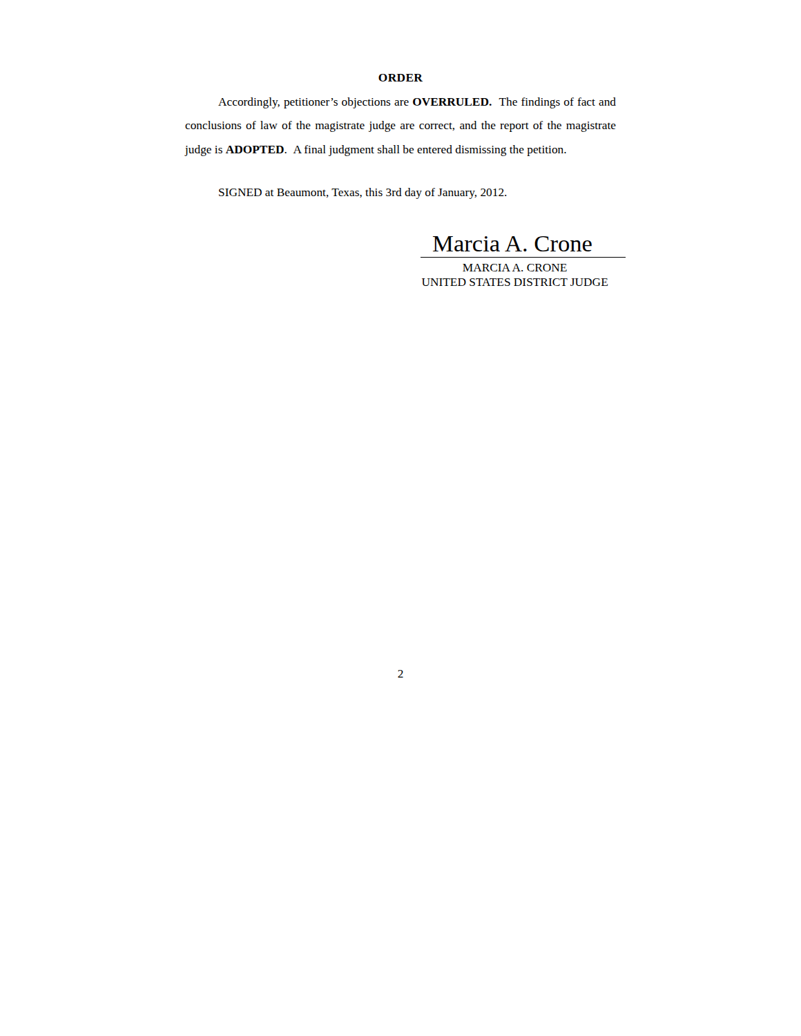ORDER
Accordingly, petitioner’s objections are OVERRULED. The findings of fact and conclusions of law of the magistrate judge are correct, and the report of the magistrate judge is ADOPTED. A final judgment shall be entered dismissing the petition.
SIGNED at Beaumont, Texas, this 3rd day of January, 2012.
Marcia A. Crone
MARCIA A. CRONE
UNITED STATES DISTRICT JUDGE
2